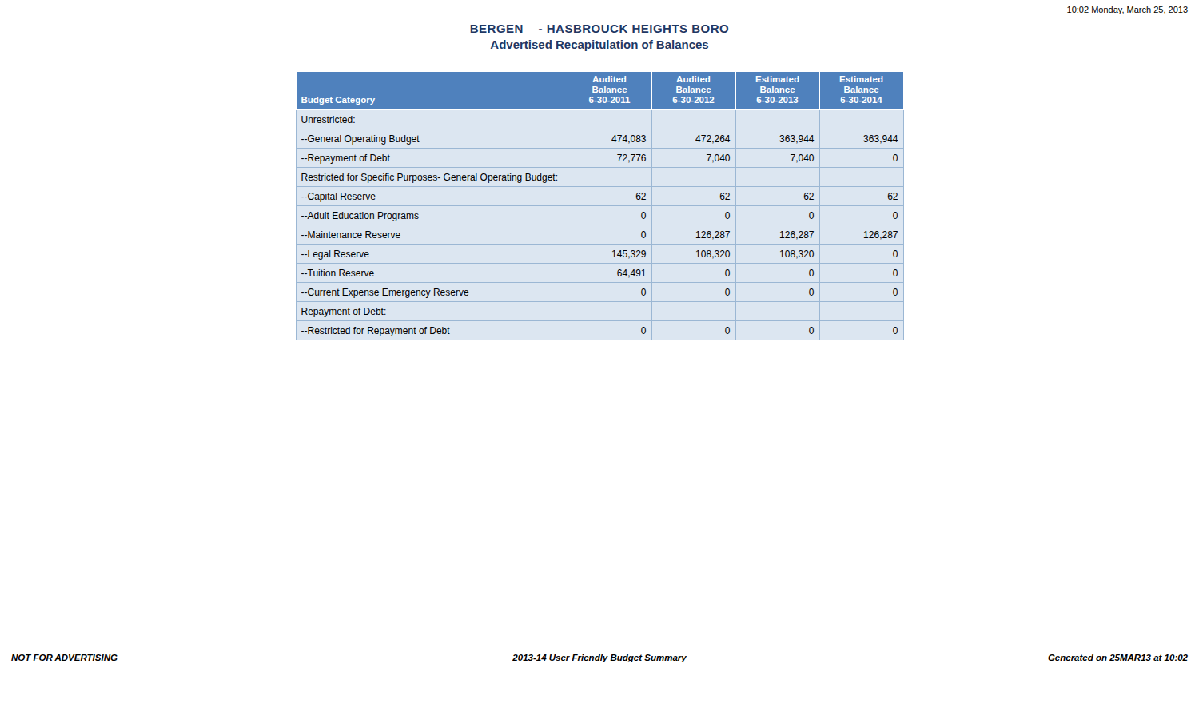10:02 Monday, March 25, 2013
BERGEN - HASBROUCK HEIGHTS BORO
Advertised Recapitulation of Balances
| Budget Category | Audited Balance 6-30-2011 | Audited Balance 6-30-2012 | Estimated Balance 6-30-2013 | Estimated Balance 6-30-2014 |
| --- | --- | --- | --- | --- |
| Unrestricted: | | | | |
| --General Operating Budget | 474,083 | 472,264 | 363,944 | 363,944 |
| --Repayment of Debt | 72,776 | 7,040 | 7,040 | 0 |
| Restricted for Specific Purposes- General Operating Budget: | | | | |
| --Capital Reserve | 62 | 62 | 62 | 62 |
| --Adult Education Programs | 0 | 0 | 0 | 0 |
| --Maintenance Reserve | 0 | 126,287 | 126,287 | 126,287 |
| --Legal Reserve | 145,329 | 108,320 | 108,320 | 0 |
| --Tuition Reserve | 64,491 | 0 | 0 | 0 |
| --Current Expense Emergency Reserve | 0 | 0 | 0 | 0 |
| Repayment of Debt: | | | | |
| --Restricted for Repayment of Debt | 0 | 0 | 0 | 0 |
NOT FOR ADVERTISING
2013-14 User Friendly Budget Summary
Generated on 25MAR13 at 10:02